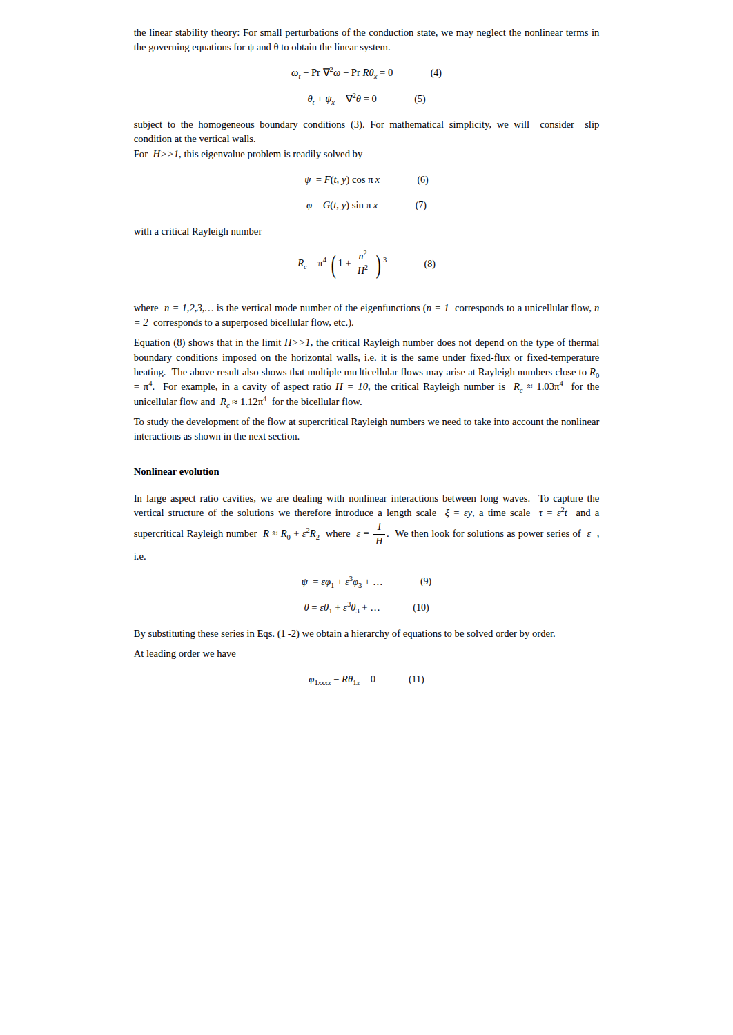the linear stability theory: For small perturbations of the conduction state, we may neglect the nonlinear terms in the governing equations for ψ and θ to obtain the linear system.
ωt − Pr ∇2ω − Pr Rθx = 0
(4)
θt + ψx − ∇2θ = 0
(5)
subject to the homogeneous boundary conditions (3). For mathematical simplicity, we will consider slip condition at the vertical walls.
For H>>1, this eigenvalue problem is readily solved by
ψ = F(t, y) cos π x
(6)
φ = G(t, y) sin π x
(7)
with a critical Rayleigh number
Rc = π4 (1 + n2 H2 ) 3
(8)
where n = 1,2,3,… is the vertical mode number of the eigenfunctions (n = 1 corresponds to a unicellular flow, n = 2 corresponds to a superposed bicellular flow, etc.).
Equation (8) shows that in the limit H>>1, the critical Rayleigh number does not depend on the type of thermal boundary conditions imposed on the horizontal walls, i.e. it is the same under fixed-flux or fixed-temperature heating. The above result also shows that multiple mu lticellular flows may arise at Rayleigh numbers close to R0 = π4. For example, in a cavity of aspect ratio H = 10, the critical Rayleigh number is Rc ≈ 1.03π4 for the unicellular flow and Rc ≈ 1.12π4 for the bicellular flow.
To study the development of the flow at supercritical Rayleigh numbers we need to take into account the nonlinear interactions as shown in the next section.
Nonlinear evolution
In large aspect ratio cavities, we are dealing with nonlinear interactions between long waves. To capture the vertical structure of the solutions we therefore introduce a length scale ξ = εy, a time scale τ = ε2t and a supercritical Rayleigh number R ≈ R0 + ε2R2 where ε ≡ 1 H. We then look for solutions as power series of ε , i.e.
ψ = εφ1 + ε3φ3 + …
(9)
θ = εθ1 + ε3θ3 + …
(10)
By substituting these series in Eqs. (1 -2) we obtain a hierarchy of equations to be solved order by order.
At leading order we have
φ1xxxx − Rθ1x = 0
(11)